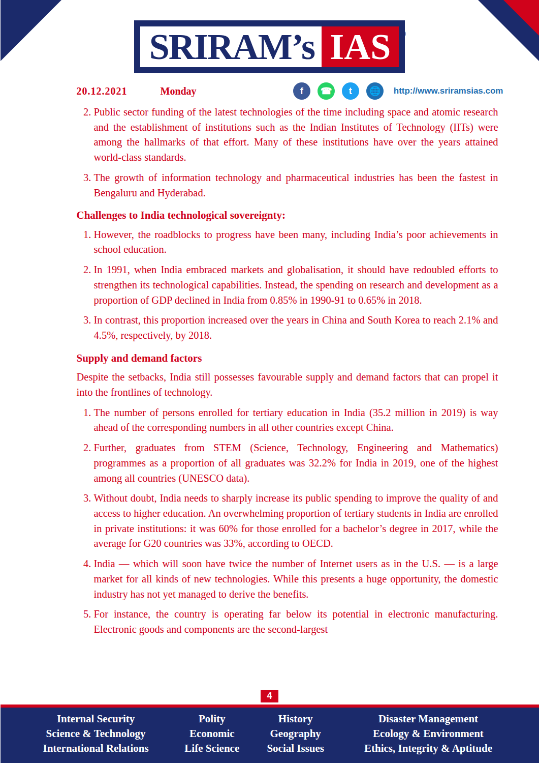SRIRAM’s
IAS®
20.12.2021 Monday
f ☎ t 🌐 http://www.sriramsias.com
Public sector funding of the latest technologies of the time including space and atomic research and the establishment of institutions such as the Indian Institutes of Technology (IITs) were among the hallmarks of that effort. Many of these institutions have over the years attained world-class standards.
The growth of information technology and pharmaceutical industries has been the fastest in Bengaluru and Hyderabad.
Challenges to India technological sovereignty:
However, the roadblocks to progress have been many, including India’s poor achievements in school education.
In 1991, when India embraced markets and globalisation, it should have redoubled efforts to strengthen its technological capabilities. Instead, the spending on research and development as a proportion of GDP declined in India from 0.85% in 1990-91 to 0.65% in 2018.
In contrast, this proportion increased over the years in China and South Korea to reach 2.1% and 4.5%, respectively, by 2018.
Supply and demand factors
Despite the setbacks, India still possesses favourable supply and demand factors that can propel it into the frontlines of technology.
The number of persons enrolled for tertiary education in India (35.2 million in 2019) is way ahead of the corresponding numbers in all other countries except China.
Further, graduates from STEM (Science, Technology, Engineering and Mathematics) programmes as a proportion of all graduates was 32.2% for India in 2019, one of the highest among all countries (UNESCO data).
Without doubt, India needs to sharply increase its public spending to improve the quality of and access to higher education. An overwhelming proportion of tertiary students in India are enrolled in private institutions: it was 60% for those enrolled for a bachelor’s degree in 2017, while the average for G20 countries was 33%, according to OECD.
India — which will soon have twice the number of Internet users as in the U.S. — is a large market for all kinds of new technologies. While this presents a huge opportunity, the domestic industry has not yet managed to derive the benefits.
For instance, the country is operating far below its potential in electronic manufacturing. Electronic goods and components are the second-largest
4
| Internal Security | Polity | History | Disaster Management |
| Science & Technology | Economic | Geography | Ecology & Environment |
| International Relations | Life Science | Social Issues | Ethics, Integrity & Aptitude |